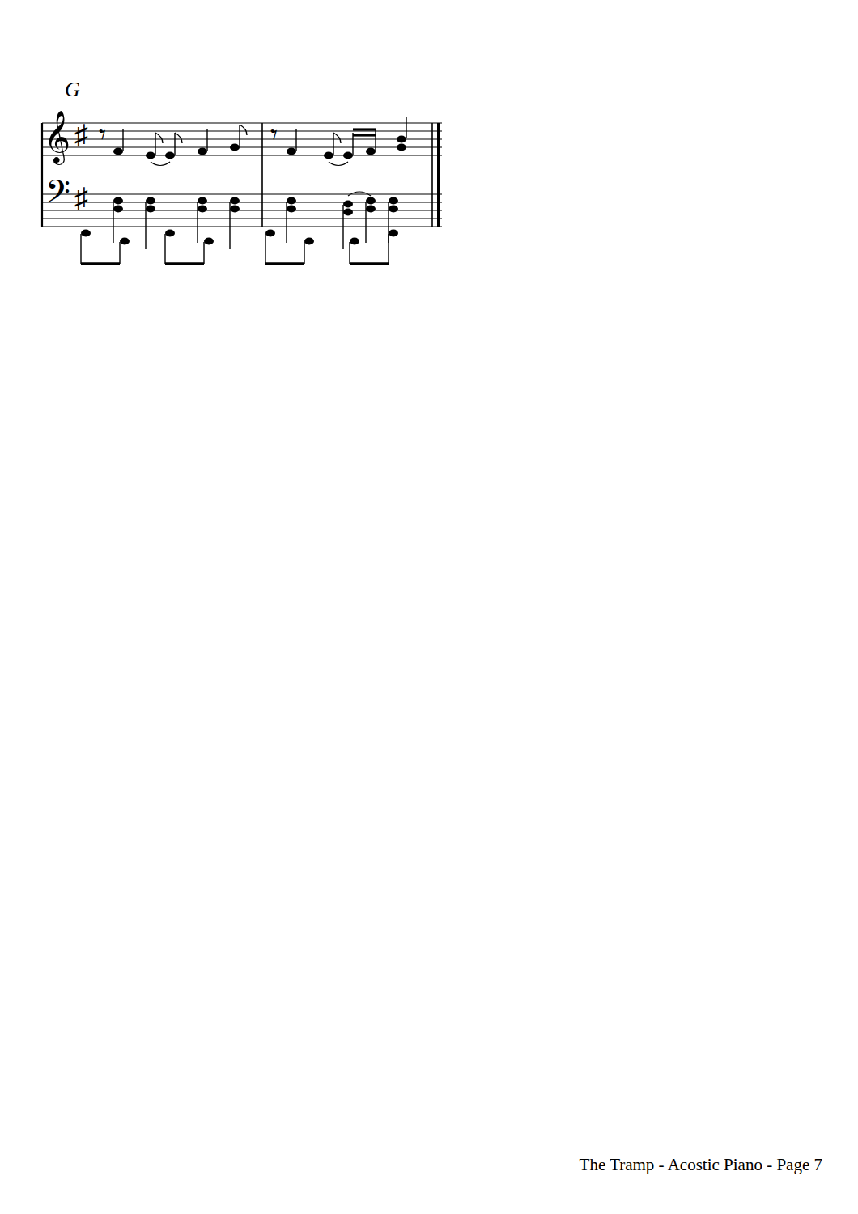G
𝄞 𝄢 ♯ ♯ 𝄾 𝄾
The Tramp - Acostic Piano - Page 7